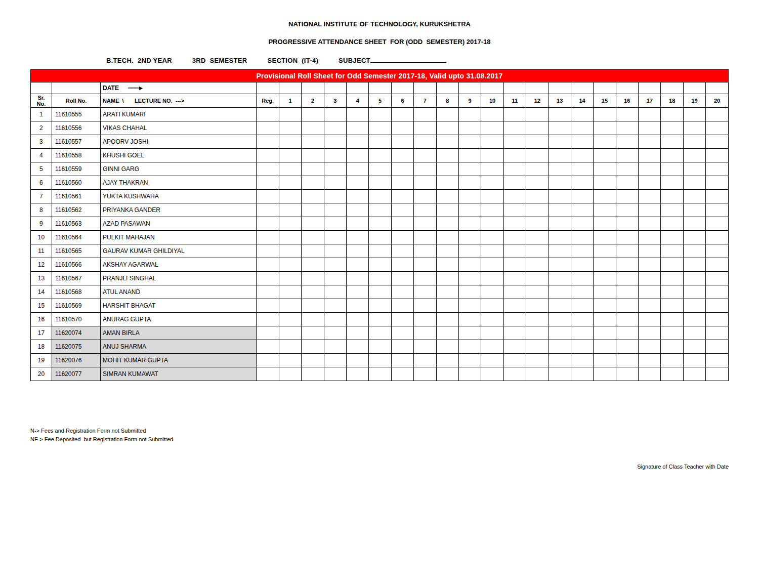NATIONAL INSTITUTE OF TECHNOLOGY, KURUKSHETRA
PROGRESSIVE ATTENDANCE SHEET FOR (ODD SEMESTER) 2017-18
B.TECH. 2ND YEAR 3RD SEMESTER SECTION (IT-4) SUBJECT
| Provisional Roll Sheet for Odd Semester 2017-18, Valid upto 31.08.2017 |
| | | DATE ═══► | | | | | | | | | | | | | | | | | | | | | |
| Sr. No. | Roll No. | NAME \ LECTURE NO. ---> | Reg. | 1 | 2 | 3 | 4 | 5 | 6 | 7 | 8 | 9 | 10 | 11 | 12 | 13 | 14 | 15 | 16 | 17 | 18 | 19 | 20 |
| 1 | 11610555 | ARATI KUMARI | | | | | | | | | | | | | | | | | | | | | |
| 2 | 11610556 | VIKAS CHAHAL | | | | | | | | | | | | | | | | | | | | | |
| 3 | 11610557 | APOORV JOSHI | | | | | | | | | | | | | | | | | | | | | |
| 4 | 11610558 | KHUSHI GOEL | | | | | | | | | | | | | | | | | | | | | |
| 5 | 11610559 | GINNI GARG | | | | | | | | | | | | | | | | | | | | | |
| 6 | 11610560 | AJAY THAKRAN | | | | | | | | | | | | | | | | | | | | | |
| 7 | 11610561 | YUKTA KUSHWAHA | | | | | | | | | | | | | | | | | | | | | |
| 8 | 11610562 | PRIYANKA GANDER | | | | | | | | | | | | | | | | | | | | | |
| 9 | 11610563 | AZAD PASAWAN | | | | | | | | | | | | | | | | | | | | | |
| 10 | 11610564 | PULKIT MAHAJAN | | | | | | | | | | | | | | | | | | | | | |
| 11 | 11610565 | GAURAV KUMAR GHILDIYAL | | | | | | | | | | | | | | | | | | | | | |
| 12 | 11610566 | AKSHAY AGARWAL | | | | | | | | | | | | | | | | | | | | | |
| 13 | 11610567 | PRANJLI SINGHAL | | | | | | | | | | | | | | | | | | | | | |
| 14 | 11610568 | ATUL ANAND | | | | | | | | | | | | | | | | | | | | | |
| 15 | 11610569 | HARSHIT BHAGAT | | | | | | | | | | | | | | | | | | | | | |
| 16 | 11610570 | ANURAG GUPTA | | | | | | | | | | | | | | | | | | | | | |
| 17 | 11620074 | AMAN BIRLA | | | | | | | | | | | | | | | | | | | | | |
| 18 | 11620075 | ANUJ SHARMA | | | | | | | | | | | | | | | | | | | | | |
| 19 | 11620076 | MOHIT KUMAR GUPTA | | | | | | | | | | | | | | | | | | | | | |
| 20 | 11620077 | SIMRAN KUMAWAT | | | | | | | | | | | | | | | | | | | | | |
N-> Fees and Registration Form not Submitted
NF-> Fee Deposited but Registration Form not Submitted
Signature of Class Teacher with Date